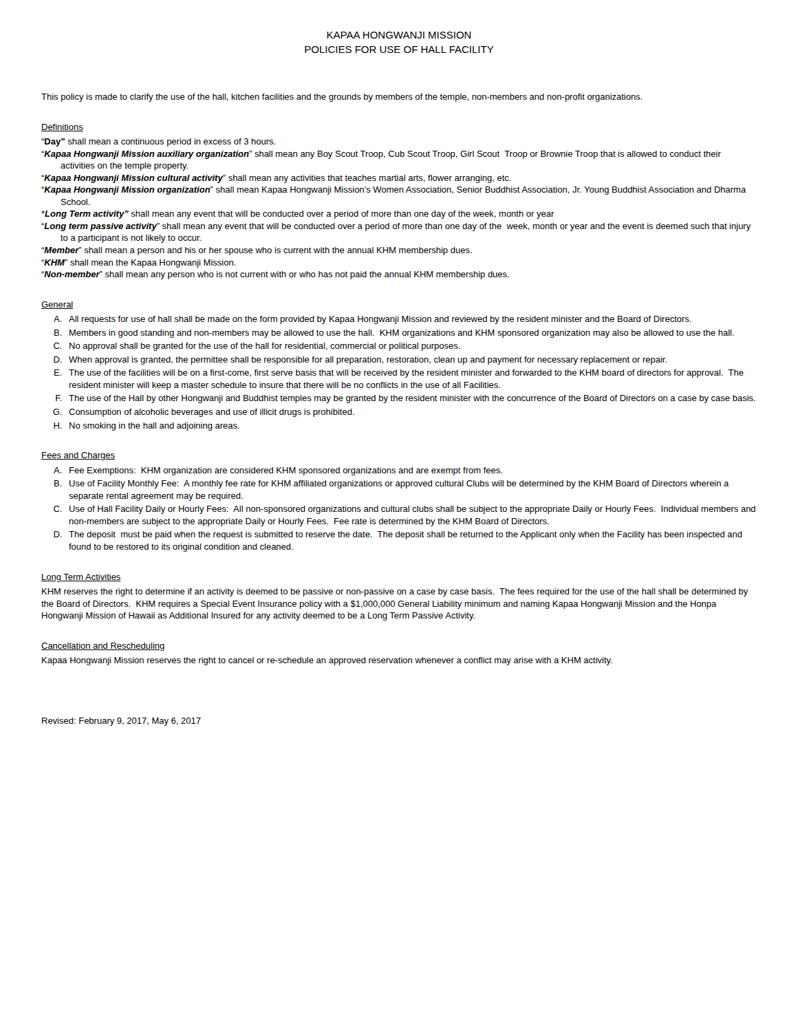KAPAA HONGWANJI MISSION
POLICIES FOR USE OF HALL FACILITY
This policy is made to clarify the use of the hall, kitchen facilities and the grounds by members of the temple, non-members and non-profit organizations.
Definitions
“Day” shall mean a continuous period in excess of 3 hours.
“Kapaa Hongwanji Mission auxiliary organization” shall mean any Boy Scout Troop, Cub Scout Troop, Girl Scout Troop or Brownie Troop that is allowed to conduct their activities on the temple property.
“Kapaa Hongwanji Mission cultural activity” shall mean any activities that teaches martial arts, flower arranging, etc.
“Kapaa Hongwanji Mission organization” shall mean Kapaa Hongwanji Mission’s Women Association, Senior Buddhist Association, Jr. Young Buddhist Association and Dharma School.
*Long Term activity” shall mean any event that will be conducted over a period of more than one day of the week, month or year
“Long term passive activity” shall mean any event that will be conducted over a period of more than one day of the week, month or year and the event is deemed such that injury to a participant is not likely to occur.
“Member” shall mean a person and his or her spouse who is current with the annual KHM membership dues.
“KHM” shall mean the Kapaa Hongwanji Mission.
“Non-member” shall mean any person who is not current with or who has not paid the annual KHM membership dues.
General
All requests for use of hall shall be made on the form provided by Kapaa Hongwanji Mission and reviewed by the resident minister and the Board of Directors.
Members in good standing and non-members may be allowed to use the hall. KHM organizations and KHM sponsored organization may also be allowed to use the hall.
No approval shall be granted for the use of the hall for residential, commercial or political purposes.
When approval is granted, the permittee shall be responsible for all preparation, restoration, clean up and payment for necessary replacement or repair.
The use of the facilities will be on a first-come, first serve basis that will be received by the resident minister and forwarded to the KHM board of directors for approval. The resident minister will keep a master schedule to insure that there will be no conflicts in the use of all Facilities.
The use of the Hall by other Hongwanji and Buddhist temples may be granted by the resident minister with the concurrence of the Board of Directors on a case by case basis.
Consumption of alcoholic beverages and use of illicit drugs is prohibited.
No smoking in the hall and adjoining areas.
Fees and Charges
Fee Exemptions: KHM organization are considered KHM sponsored organizations and are exempt from fees.
Use of Facility Monthly Fee: A monthly fee rate for KHM affiliated organizations or approved cultural Clubs will be determined by the KHM Board of Directors wherein a separate rental agreement may be required.
Use of Hall Facility Daily or Hourly Fees: All non-sponsored organizations and cultural clubs shall be subject to the appropriate Daily or Hourly Fees. Individual members and non-members are subject to the appropriate Daily or Hourly Fees. Fee rate is determined by the KHM Board of Directors.
The deposit must be paid when the request is submitted to reserve the date. The deposit shall be returned to the Applicant only when the Facility has been inspected and found to be restored to its original condition and cleaned.
Long Term Activities
KHM reserves the right to determine if an activity is deemed to be passive or non-passive on a case by case basis. The fees required for the use of the hall shall be determined by the Board of Directors. KHM requires a Special Event Insurance policy with a $1,000,000 General Liability minimum and naming Kapaa Hongwanji Mission and the Honpa Hongwanji Mission of Hawaii as Additional Insured for any activity deemed to be a Long Term Passive Activity.
Cancellation and Rescheduling
Kapaa Hongwanji Mission reserves the right to cancel or re-schedule an approved reservation whenever a conflict may arise with a KHM activity.
Revised: February 9, 2017, May 6, 2017